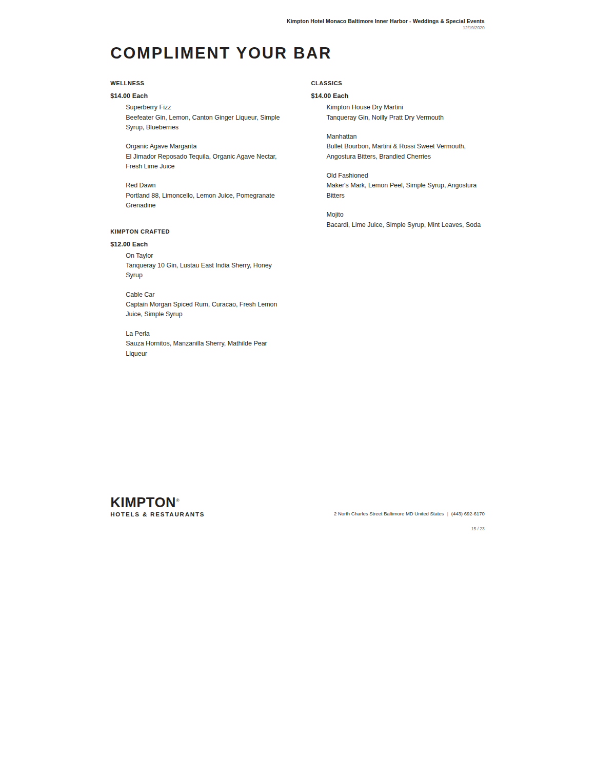Kimpton Hotel Monaco Baltimore Inner Harbor - Weddings & Special Events
12/19/2020
Compliment Your Bar
Wellness
$14.00 Each
Superberry Fizz Beefeater Gin, Lemon, Canton Ginger Liqueur, Simple Syrup, Blueberries
Organic Agave Margarita El Jimador Reposado Tequila, Organic Agave Nectar, Fresh Lime Juice
Red Dawn Portland 88, Limoncello, Lemon Juice, Pomegranate Grenadine
Kimpton Crafted
$12.00 Each
On Taylor Tanqueray 10 Gin, Lustau East India Sherry, Honey Syrup
Cable Car Captain Morgan Spiced Rum, Curacao, Fresh Lemon Juice, Simple Syrup
La Perla Sauza Hornitos, Manzanilla Sherry, Mathilde Pear Liqueur
Classics
$14.00 Each
Kimpton House Dry Martini Tanqueray Gin, Noilly Pratt Dry Vermouth
Manhattan Bullet Bourbon, Martini & Rossi Sweet Vermouth, Angostura Bitters, Brandied Cherries
Old Fashioned Maker's Mark, Lemon Peel, Simple Syrup, Angostura Bitters
Mojito Bacardi, Lime Juice, Simple Syrup, Mint Leaves, Soda
KIMPTON®
HOTELS & RESTAURANTS
2 North Charles Street Baltimore MD United States|(443) 692-6170
15 / 23